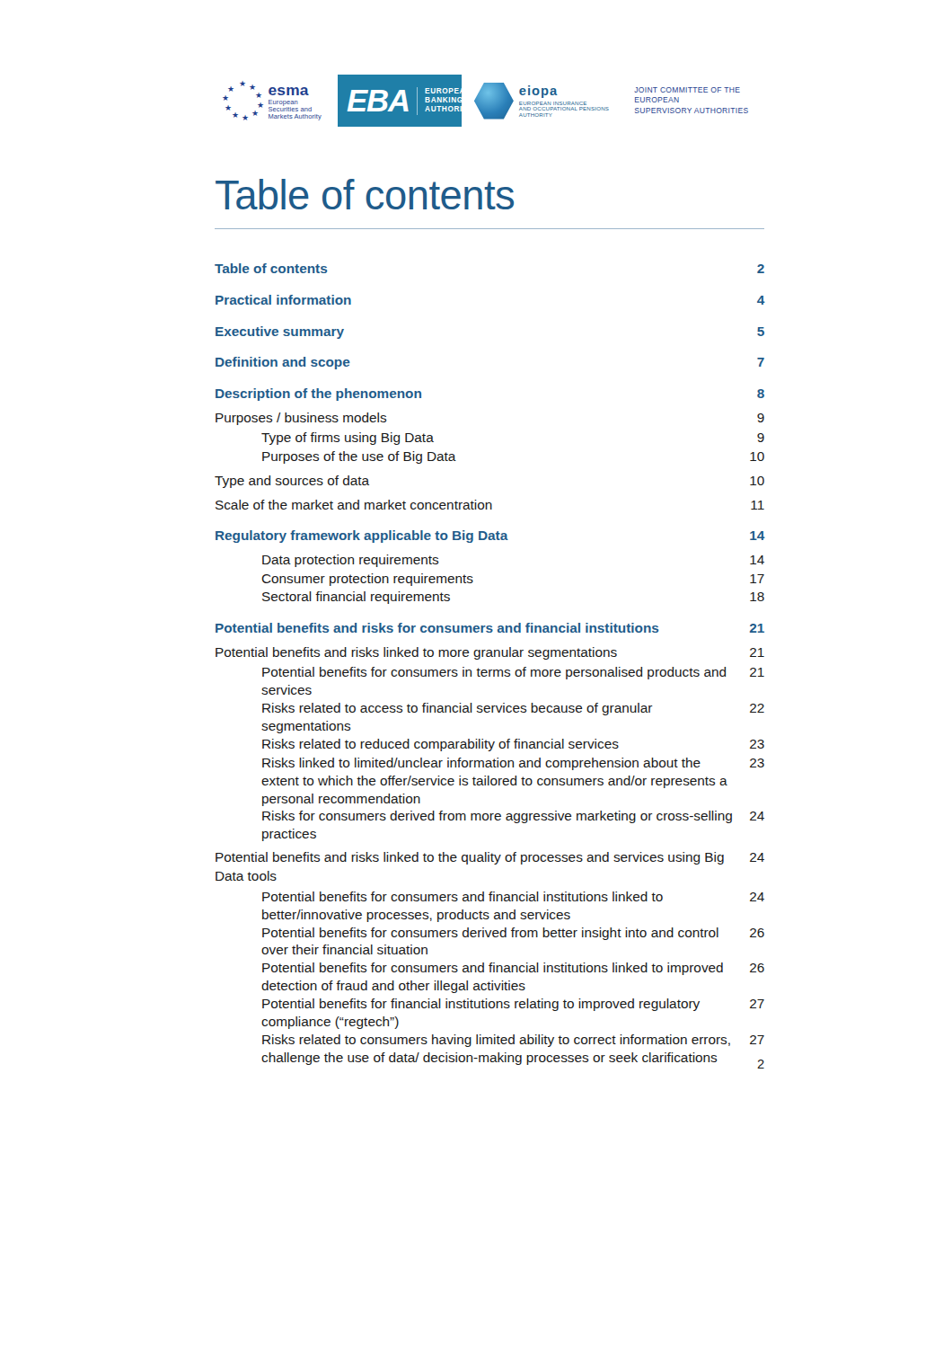★ ★ ★ ★ ★ ★ ★ ★ ★ ★
esma European Securities and
Markets Authority
EBA
European
Banking
Authority
eiopa EUROPEAN INSURANCE
AND OCCUPATIONAL PENSIONS AUTHORITY
Joint Committee of the European
Supervisory Authorities
Table of contents
Table of contents
2
Practical information
4
Executive summary
5
Definition and scope
7
Description of the phenomenon
8
Purposes / business models
9
Type of firms using Big Data
9
Purposes of the use of Big Data
10
Type and sources of data
10
Scale of the market and market concentration
11
Regulatory framework applicable to Big Data
14
Data protection requirements
14
Consumer protection requirements
17
Sectoral financial requirements
18
Potential benefits and risks for consumers and financial institutions
21
Potential benefits and risks linked to more granular segmentations
21
Potential benefits for consumers in terms of more personalised products and services
21
Risks related to access to financial services because of granular segmentations
22
Risks related to reduced comparability of financial services
23
Risks linked to limited/unclear information and comprehension about the extent to which the offer/service is tailored to consumers and/or represents a personal recommendation
23
Risks for consumers derived from more aggressive marketing or cross-selling practices
24
Potential benefits and risks linked to the quality of processes and services using Big Data tools
24
Potential benefits for consumers and financial institutions linked to better/innovative processes, products and services
24
Potential benefits for consumers derived from better insight into and control over their financial situation
26
Potential benefits for consumers and financial institutions linked to improved detection of fraud and other illegal activities
26
Potential benefits for financial institutions relating to improved regulatory compliance (“regtech”)
27
Risks related to consumers having limited ability to correct information errors, challenge the use of data/ decision-making processes or seek clarifications
27
2